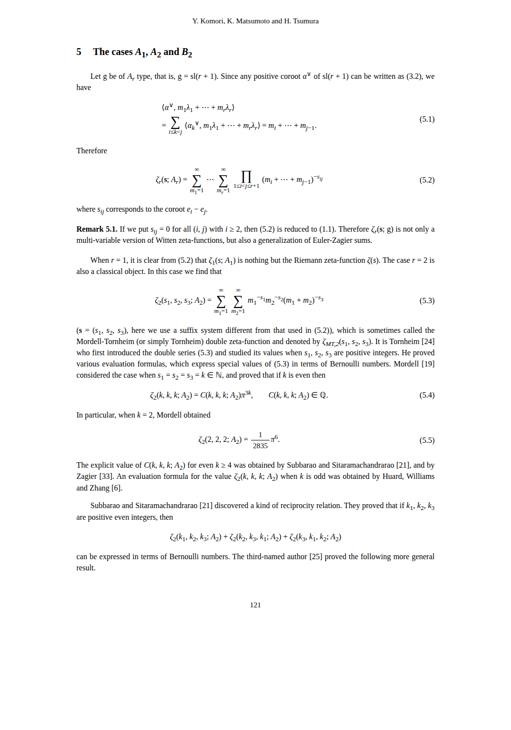Y. Komori, K. Matsumoto and H. Tsumura
5 The cases A1, A2 and B2
Let g be of Ar type, that is, g = sl(r + 1). Since any positive coroot α∨ of sl(r + 1) can be written as (3.2), we have
⟨α∨, m1λ1 + ⋯ + mr λr⟩ = ∑i≤k<j ⟨αk∨, m1λ1 + ⋯ + mr λr⟩ = mi + ⋯ + mj−1.
(5.1)
Therefore
ζr(s; Ar) = ∞∑m1=1 ⋯ ∞∑mr=1 ∏1≤i<j≤r+1 (mi + ⋯ + mj−1)−sij
(5.2)
where sij corresponds to the coroot ei − ej.
Remark 5.1. If we put sij = 0 for all (i, j) with i ≥ 2, then (5.2) is reduced to (1.1). Therefore ζr(s; g) is not only a multi-variable version of Witten zeta-functions, but also a generalization of Euler-Zagier sums.
When r = 1, it is clear from (5.2) that ζ1(s; A1) is nothing but the Riemann zeta-function ζ(s). The case r = 2 is also a classical object. In this case we find that
ζ2(s1, s2, s3; A2) = ∞∑m1=1 ∞∑m2=1 m1−s1m2−s2(m1 + m2)−s3
(5.3)
(s = (s1, s2, s3), here we use a suffix system different from that used in (5.2)), which is sometimes called the Mordell-Tornheim (or simply Tornheim) double zeta-function and denoted by ζMT,2(s1, s2, s3). It is Tornheim [24] who first introduced the double series (5.3) and studied its values when s1, s2, s3 are positive integers. He proved various evaluation formulas, which express special values of (5.3) in terms of Bernoulli numbers. Mordell [19] considered the case when s1 = s2 = s3 = k ∈ ℕ, and proved that if k is even then
ζ2(k, k, k; A2) = C(k, k, k; A2)π3k, C(k, k, k; A2) ∈ ℚ.
(5.4)
In particular, when k = 2, Mordell obtained
ζ2(2, 2, 2; A2) = 12835 π6.
(5.5)
The explicit value of C(k, k, k; A2) for even k ≥ 4 was obtained by Subbarao and Sitaramachandrarao [21], and by Zagier [33]. An evaluation formula for the value ζ2(k, k, k; A2) when k is odd was obtained by Huard, Williams and Zhang [6].
Subbarao and Sitaramachandrarao [21] discovered a kind of reciprocity relation. They proved that if k1, k2, k3 are positive even integers, then
ζ2(k1, k2, k3; A2) + ζ2(k2, k3, k1; A2) + ζ2(k3, k1, k2; A2)
can be expressed in terms of Bernoulli numbers. The third-named author [25] proved the following more general result.
121